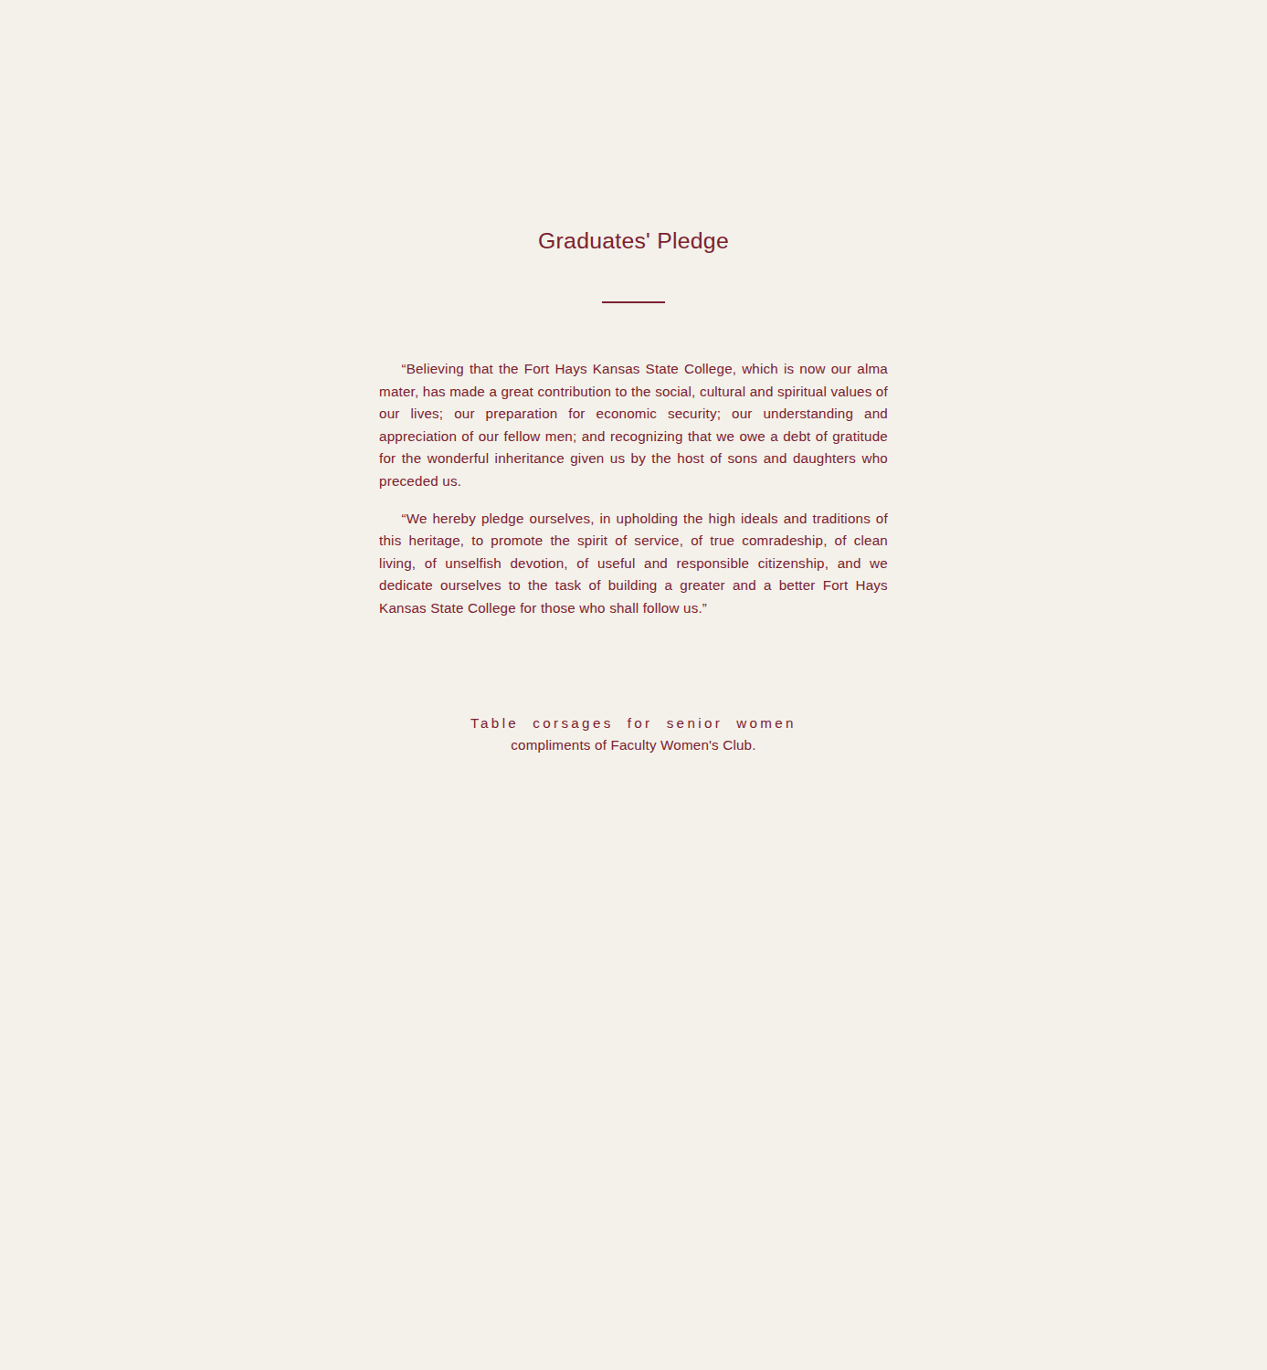Graduates' Pledge
“Believing that the Fort Hays Kansas State College, which is now our alma mater, has made a great contribution to the social, cultural and spiritual values of our lives; our preparation for economic security; our understanding and appreciation of our fellow men; and recognizing that we owe a debt of gratitude for the wonderful inheritance given us by the host of sons and daughters who preceded us.
“We hereby pledge ourselves, in upholding the high ideals and traditions of this heritage, to promote the spirit of service, of true comradeship, of clean living, of unselfish devotion, of useful and responsible citizenship, and we dedicate ourselves to the task of building a greater and a better Fort Hays Kansas State College for those who shall follow us.”
Table corsages for senior women compliments of Faculty Women's Club.